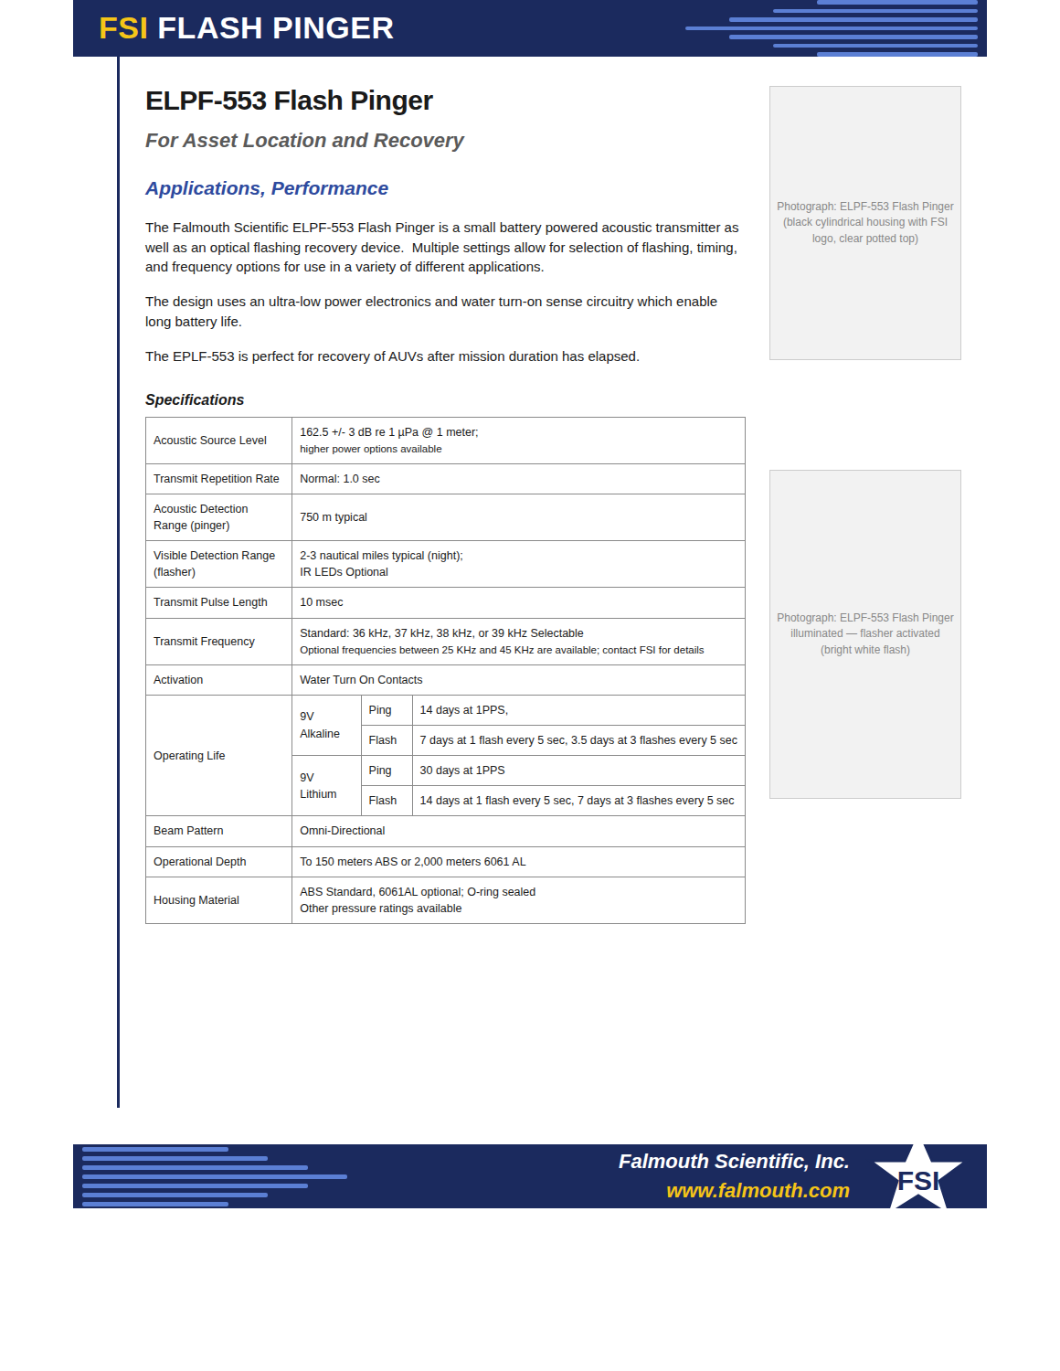FSI FLASH PINGER
ELPF-553 Flash Pinger
For Asset Location and Recovery
Applications, Performance
The Falmouth Scientific ELPF-553 Flash Pinger is a small battery powered acoustic transmitter as well as an optical flashing recovery device. Multiple settings allow for selection of flashing, timing, and frequency options for use in a variety of different applications.
The design uses an ultra-low power electronics and water turn-on sense circuitry which enable long battery life.
The EPLF-553 is perfect for recovery of AUVs after mission duration has elapsed.
Specifications
| Acoustic Source Level | 162.5 +/- 3 dB re 1 µPa @ 1 meter; higher power options available |
| Transmit Repetition Rate | Normal: 1.0 sec |
| Acoustic Detection Range (pinger) | 750 m typical |
| Visible Detection Range (flasher) | 2-3 nautical miles typical (night); IR LEDs Optional |
| Transmit Pulse Length | 10 msec |
| Transmit Frequency | Standard: 36 kHz, 37 kHz, 38 kHz, or 39 kHz Selectable Optional frequencies between 25 KHz and 45 KHz are available; contact FSI for details |
| Activation | Water Turn On Contacts |
| Operating Life | 9V Alkaline | Ping | 14 days at 1PPS, |
| Flash | 7 days at 1 flash every 5 sec, 3.5 days at 3 flashes every 5 sec |
| 9V Lithium | Ping | 30 days at 1PPS |
| Flash | 14 days at 1 flash every 5 sec, 7 days at 3 flashes every 5 sec |
| Beam Pattern | Omni-Directional |
| Operational Depth | To 150 meters ABS or 2,000 meters 6061 AL |
| Housing Material | ABS Standard, 6061AL optional; O-ring sealed Other pressure ratings available |
Photograph: ELPF-553 Flash Pinger (black cylindrical housing with FSI logo, clear potted top)
Photograph: ELPF-553 Flash Pinger illuminated — flasher activated (bright white flash)
Falmouth Scientific, Inc. www.falmouth.com
FSI